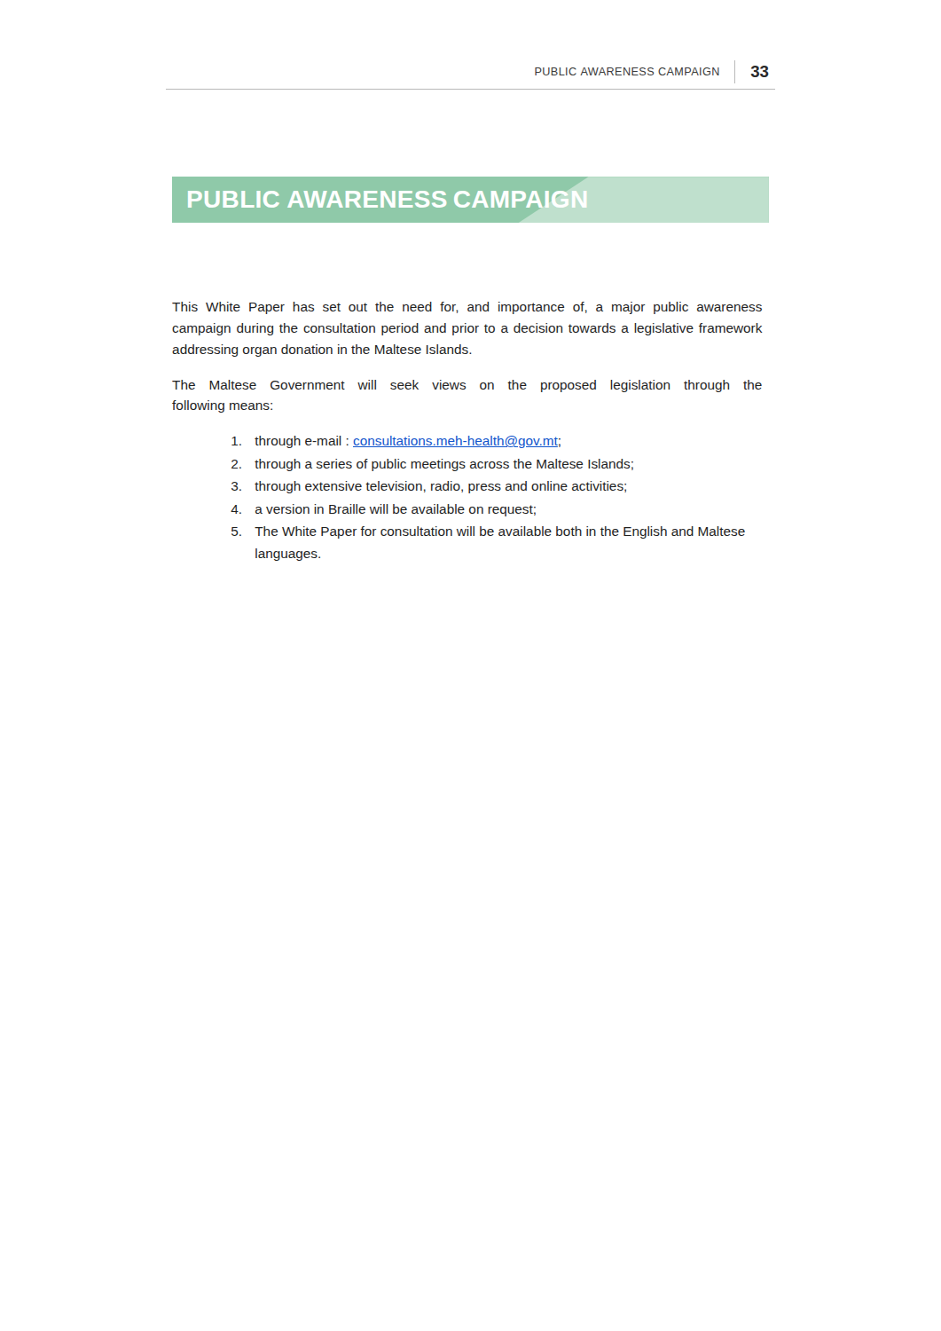Public Awareness Campaign 33
PUBLIC AWARENESS CAMPAIGN
This White Paper has set out the need for, and importance of, a major public awareness campaign during the consultation period and prior to a decision towards a legislative framework addressing organ donation in the Maltese Islands.
The Maltese Government will seek views on the proposed legislation through the following means:
through e-mail : consultations.meh-health@gov.mt;
through a series of public meetings across the Maltese Islands;
through extensive television, radio, press and online activities;
a version in Braille will be available on request;
The White Paper for consultation will be available both in the English and Maltese languages.